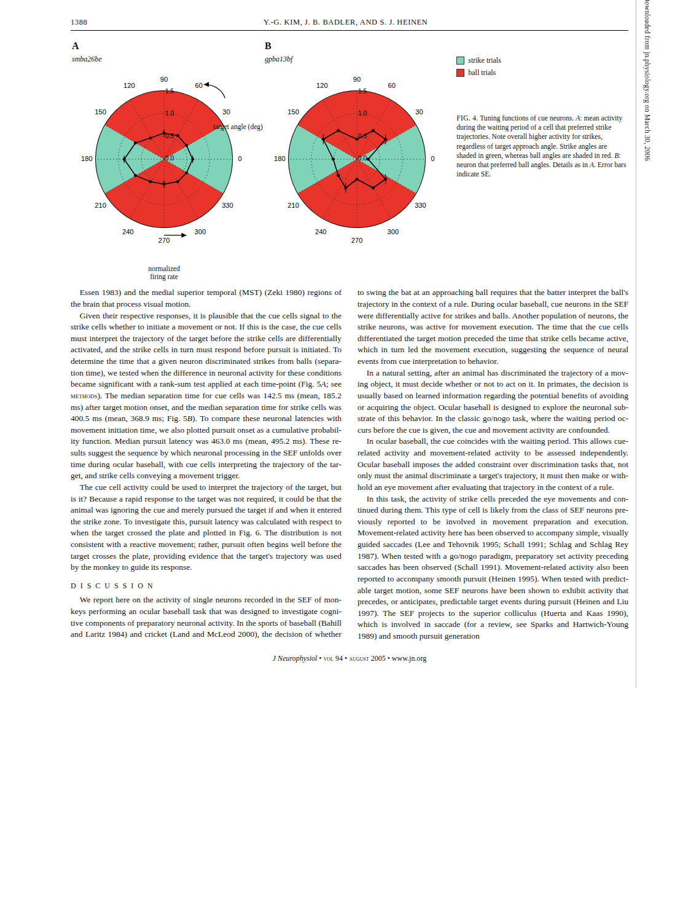Downloaded from jn.physiology.org on March 30, 2006
1388
Y.-G. KIM, J. B. BADLER, AND S. J. HEINEN
A
smba26be
1.5 1.0 0.5 0.0 90 60 30 0 330 300 270 240 210 180 150 120
normalized
firing rate
B
gpba13bf
1.5 1.0 0.5 0.0 90 60 30 0 330 300 270 240 210 180 150 120
strike trials
ball trials
FIG. 4. Tuning functions of cue neurons. A: mean activity during the waiting period of a cell that preferred strike trajectories. Note overall higher activity for strikes, regardless of target approach angle. Strike angles are shaded in green, whereas ball angles are shaded in red. B: neuron that preferred ball angles. Details as in A. Error bars indicate SE.
target angle (deg)
Essen 1983) and the medial superior temporal (MST) (Zeki 1980) regions of the brain that process visual motion.
Given their respective responses, it is plausible that the cue cells signal to the strike cells whether to initiate a movement or not. If this is the case, the cue cells must interpret the trajectory of the target before the strike cells are differentially activated, and the strike cells in turn must respond before pursuit is initiated. To determine the time that a given neuron discriminated strikes from balls (separation time), we tested when the difference in neuronal activity for these conditions became significant with a rank-sum test applied at each time-point (Fig. 5A; see methods). The median separation time for cue cells was 142.5 ms (mean, 185.2 ms) after target motion onset, and the median separation time for strike cells was 400.5 ms (mean, 368.9 ms; Fig. 5B). To compare these neuronal latencies with movement initiation time, we also plotted pursuit onset as a cumulative probability function. Median pursuit latency was 463.0 ms (mean, 495.2 ms). These results suggest the sequence by which neuronal processing in the SEF unfolds over time during ocular baseball, with cue cells interpreting the trajectory of the target, and strike cells conveying a movement trigger.
The cue cell activity could be used to interpret the trajectory of the target, but is it? Because a rapid response to the target was not required, it could be that the animal was ignoring the cue and merely pursued the target if and when it entered the strike zone. To investigate this, pursuit latency was calculated with respect to when the target crossed the plate and plotted in Fig. 6. The distribution is not consistent with a reactive movement; rather, pursuit often begins well before the target crosses the plate, providing evidence that the target's trajectory was used by the monkey to guide its response.
D I S C U S S I O N
We report here on the activity of single neurons recorded in the SEF of monkeys performing an ocular baseball task that was designed to investigate cognitive components of preparatory neuronal activity. In the sports of baseball (Bahill and Laritz 1984) and cricket (Land and McLeod 2000), the decision of whether to swing the bat at an approaching ball requires that the batter interpret the ball's trajectory in the context of a rule. During ocular baseball, cue neurons in the SEF were differentially active for strikes and balls. Another population of neurons, the strike neurons, was active for movement execution. The time that the cue cells differentiated the target motion preceded the time that strike cells became active, which in turn led the movement execution, suggesting the sequence of neural events from cue interpretation to behavior.
In a natural setting, after an animal has discriminated the trajectory of a moving object, it must decide whether or not to act on it. In primates, the decision is usually based on learned information regarding the potential benefits of avoiding or acquiring the object. Ocular baseball is designed to explore the neuronal substrate of this behavior. In the classic go/nogo task, where the waiting period occurs before the cue is given, the cue and movement activity are confounded.
In ocular baseball, the cue coincides with the waiting period. This allows cue-related activity and movement-related activity to be assessed independently. Ocular baseball imposes the added constraint over discrimination tasks that, not only must the animal discriminate a target's trajectory, it must then make or withhold an eye movement after evaluating that trajectory in the context of a rule.
In this task, the activity of strike cells preceded the eye movements and continued during them. This type of cell is likely from the class of SEF neurons previously reported to be involved in movement preparation and execution. Movement-related activity here has been observed to accompany simple, visually guided saccades (Lee and Tehovnik 1995; Schall 1991; Schlag and Schlag Rey 1987). When tested with a go/nogo paradigm, preparatory set activity preceding saccades has been observed (Schall 1991). Movement-related activity also been reported to accompany smooth pursuit (Heinen 1995). When tested with predictable target motion, some SEF neurons have been shown to exhibit activity that precedes, or anticipates, predictable target events during pursuit (Heinen and Liu 1997). The SEF projects to the superior colliculus (Huerta and Kaas 1990), which is involved in saccade (for a review, see Sparks and Hartwich-Young 1989) and smooth pursuit generation
J Neurophysiol • vol 94 • august 2005 • www.jn.org